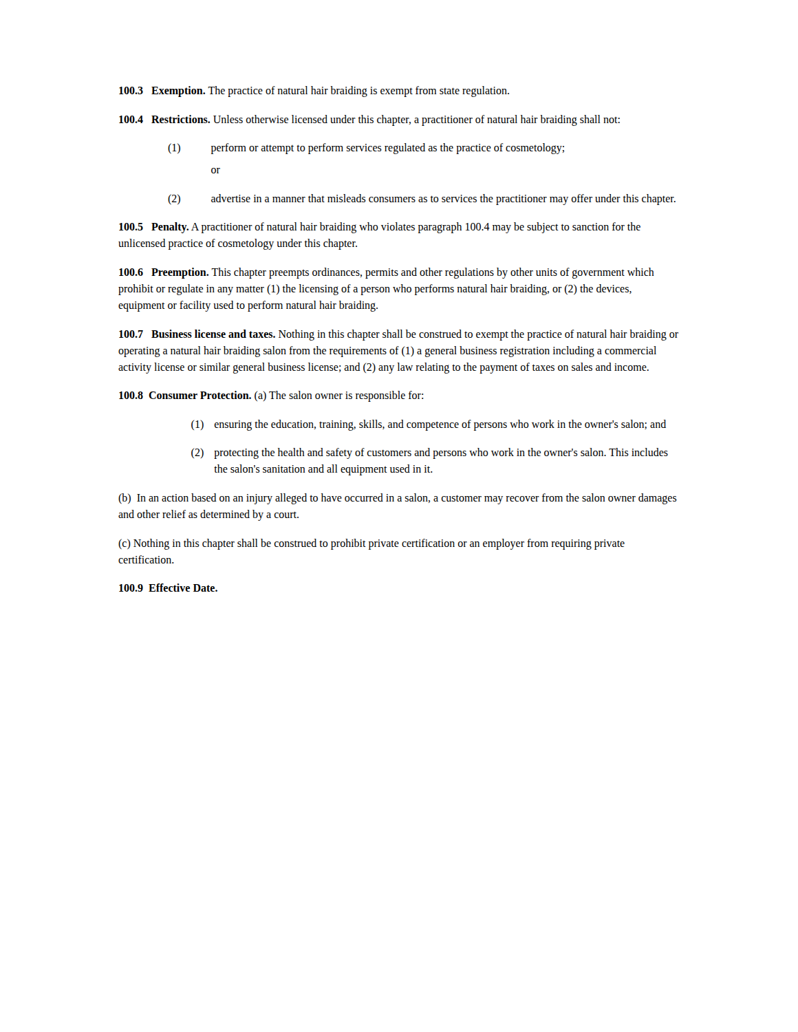100.3 Exemption. The practice of natural hair braiding is exempt from state regulation.
100.4 Restrictions. Unless otherwise licensed under this chapter, a practitioner of natural hair braiding shall not:
(1) perform or attempt to perform services regulated as the practice of cosmetology;
or
(2) advertise in a manner that misleads consumers as to services the practitioner may offer under this chapter.
100.5 Penalty. A practitioner of natural hair braiding who violates paragraph 100.4 may be subject to sanction for the unlicensed practice of cosmetology under this chapter.
100.6 Preemption. This chapter preempts ordinances, permits and other regulations by other units of government which prohibit or regulate in any matter (1) the licensing of a person who performs natural hair braiding, or (2) the devices, equipment or facility used to perform natural hair braiding.
100.7 Business license and taxes. Nothing in this chapter shall be construed to exempt the practice of natural hair braiding or operating a natural hair braiding salon from the requirements of (1) a general business registration including a commercial activity license or similar general business license; and (2) any law relating to the payment of taxes on sales and income.
100.8 Consumer Protection. (a) The salon owner is responsible for:
(1) ensuring the education, training, skills, and competence of persons who work in the owner's salon; and
(2) protecting the health and safety of customers and persons who work in the owner's salon. This includes the salon's sanitation and all equipment used in it.
(b) In an action based on an injury alleged to have occurred in a salon, a customer may recover from the salon owner damages and other relief as determined by a court.
(c) Nothing in this chapter shall be construed to prohibit private certification or an employer from requiring private certification.
100.9 Effective Date.